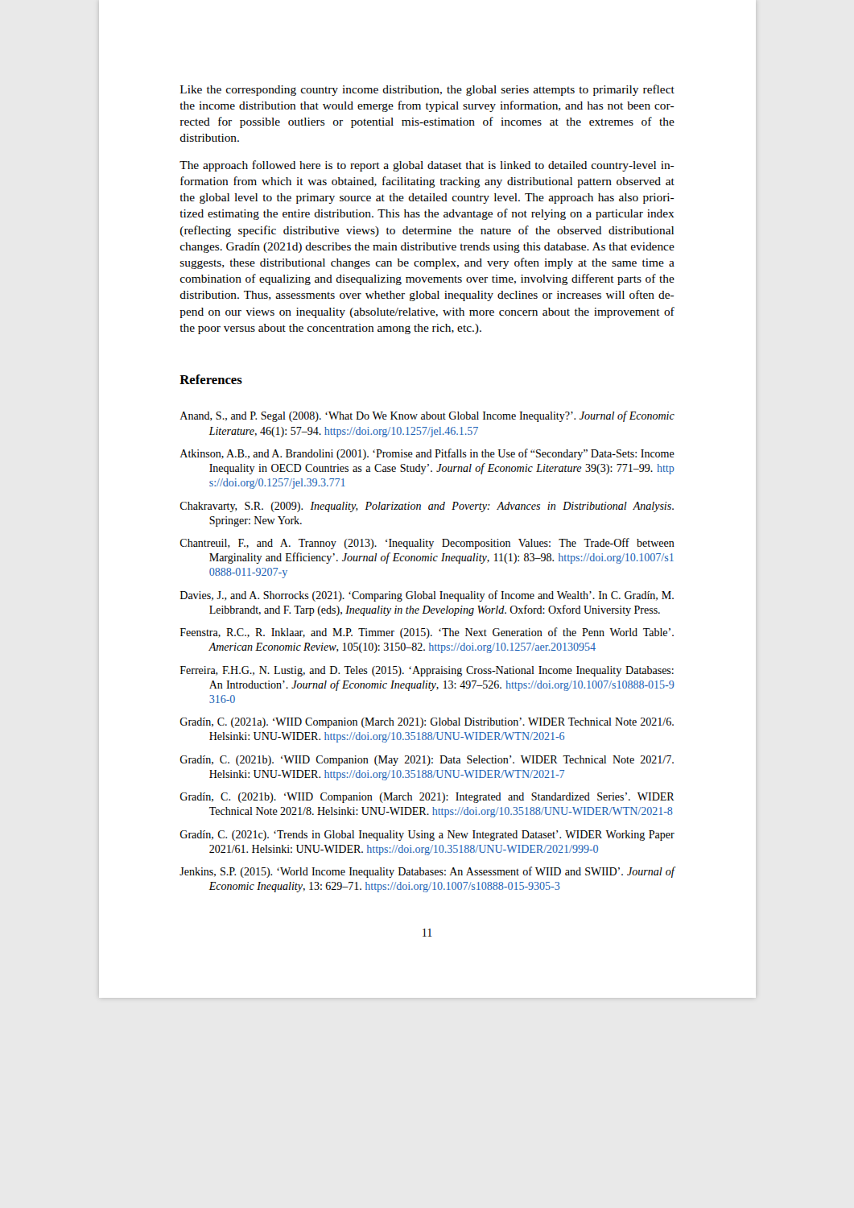Like the corresponding country income distribution, the global series attempts to primarily reflect the income distribution that would emerge from typical survey information, and has not been corrected for possible outliers or potential mis-estimation of incomes at the extremes of the distribution.
The approach followed here is to report a global dataset that is linked to detailed country-level information from which it was obtained, facilitating tracking any distributional pattern observed at the global level to the primary source at the detailed country level. The approach has also prioritized estimating the entire distribution. This has the advantage of not relying on a particular index (reflecting specific distributive views) to determine the nature of the observed distributional changes. Gradín (2021d) describes the main distributive trends using this database. As that evidence suggests, these distributional changes can be complex, and very often imply at the same time a combination of equalizing and disequalizing movements over time, involving different parts of the distribution. Thus, assessments over whether global inequality declines or increases will often depend on our views on inequality (absolute/relative, with more concern about the improvement of the poor versus about the concentration among the rich, etc.).
References
Anand, S., and P. Segal (2008). ‘What Do We Know about Global Income Inequality?’. Journal of Economic Literature, 46(1): 57–94. https://doi.org/10.1257/jel.46.1.57
Atkinson, A.B., and A. Brandolini (2001). ‘Promise and Pitfalls in the Use of “Secondary” Data-Sets: Income Inequality in OECD Countries as a Case Study’. Journal of Economic Literature 39(3): 771–99. https://doi.org/0.1257/jel.39.3.771
Chakravarty, S.R. (2009). Inequality, Polarization and Poverty: Advances in Distributional Analysis. Springer: New York.
Chantreuil, F., and A. Trannoy (2013). ‘Inequality Decomposition Values: The Trade-Off between Marginality and Efficiency’. Journal of Economic Inequality, 11(1): 83–98. https://doi.org/10.1007/s10888-011-9207-y
Davies, J., and A. Shorrocks (2021). ‘Comparing Global Inequality of Income and Wealth’. In C. Gradín, M. Leibbrandt, and F. Tarp (eds), Inequality in the Developing World. Oxford: Oxford University Press.
Feenstra, R.C., R. Inklaar, and M.P. Timmer (2015). ‘The Next Generation of the Penn World Table’. American Economic Review, 105(10): 3150–82. https://doi.org/10.1257/aer.20130954
Ferreira, F.H.G., N. Lustig, and D. Teles (2015). ‘Appraising Cross-National Income Inequality Databases: An Introduction’. Journal of Economic Inequality, 13: 497–526. https://doi.org/10.1007/s10888-015-9316-0
Gradín, C. (2021a). ‘WIID Companion (March 2021): Global Distribution’. WIDER Technical Note 2021/6. Helsinki: UNU-WIDER. https://doi.org/10.35188/UNU-WIDER/WTN/2021-6
Gradín, C. (2021b). ‘WIID Companion (May 2021): Data Selection’. WIDER Technical Note 2021/7. Helsinki: UNU-WIDER. https://doi.org/10.35188/UNU-WIDER/WTN/2021-7
Gradín, C. (2021b). ‘WIID Companion (March 2021): Integrated and Standardized Series’. WIDER Technical Note 2021/8. Helsinki: UNU-WIDER. https://doi.org/10.35188/UNU-WIDER/WTN/2021-8
Gradín, C. (2021c). ‘Trends in Global Inequality Using a New Integrated Dataset’. WIDER Working Paper 2021/61. Helsinki: UNU-WIDER. https://doi.org/10.35188/UNU-WIDER/2021/999-0
Jenkins, S.P. (2015). ‘World Income Inequality Databases: An Assessment of WIID and SWIID’. Journal of Economic Inequality, 13: 629–71. https://doi.org/10.1007/s10888-015-9305-3
11